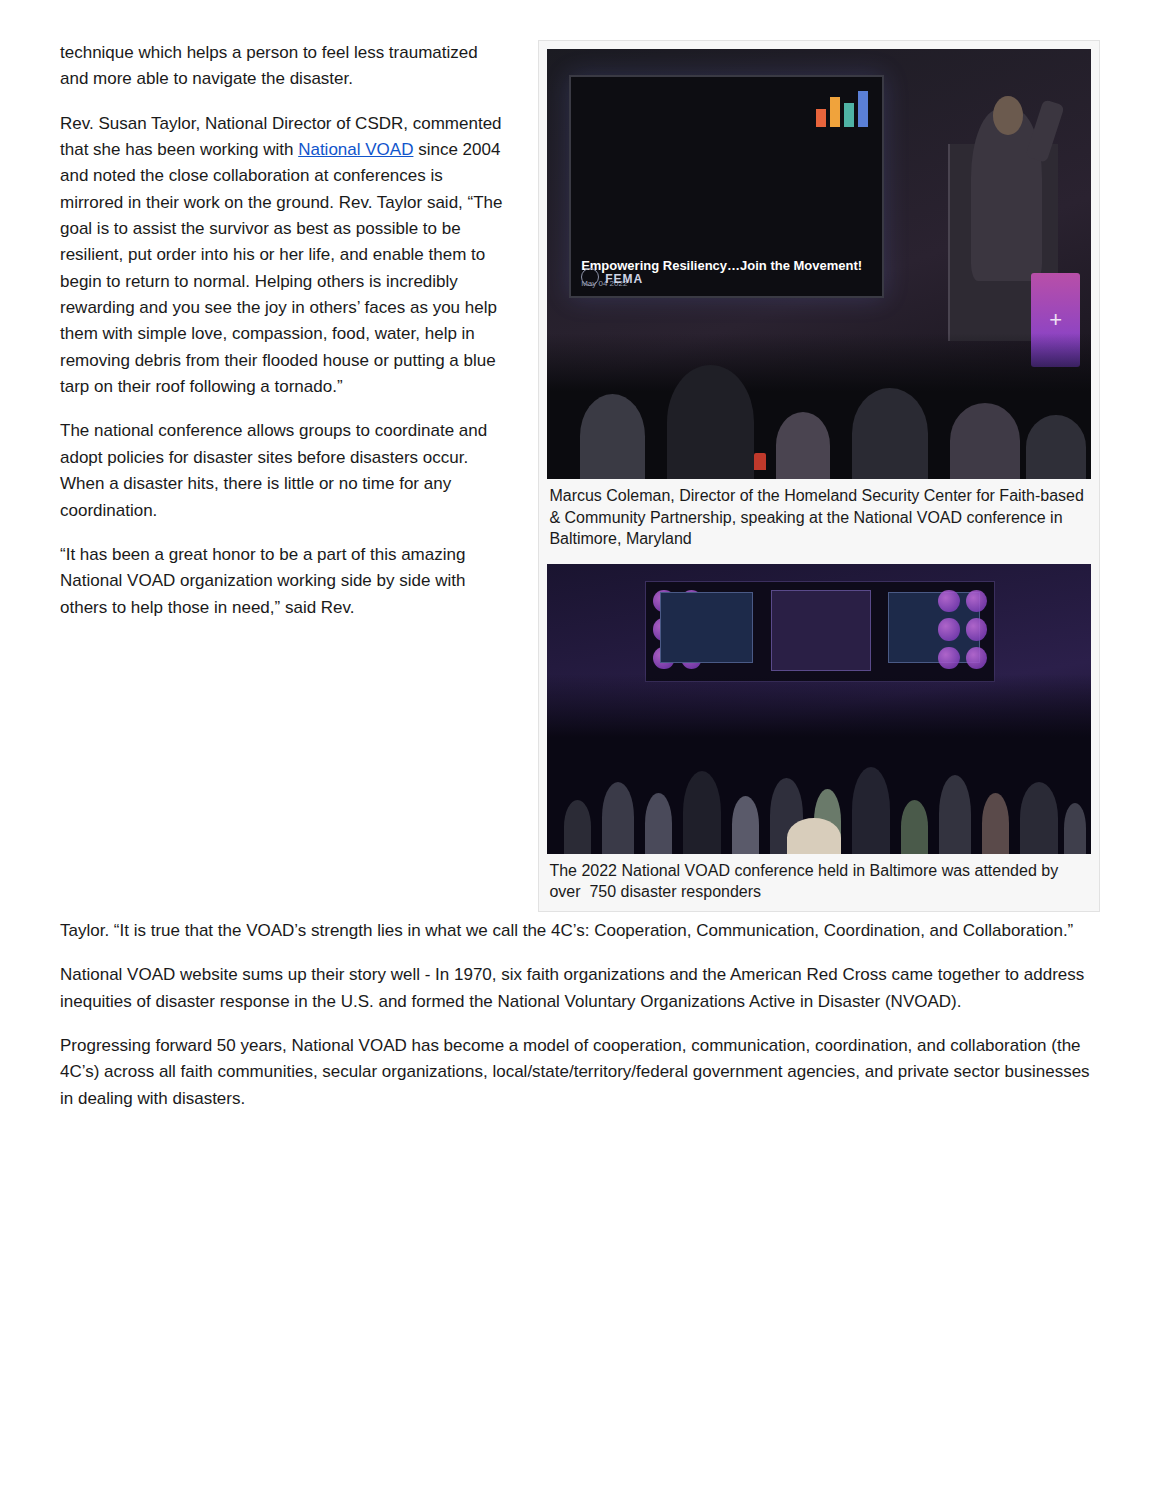technique which helps a person to feel less traumatized and more able to navigate the disaster.
Rev. Susan Taylor, National Director of CSDR, commented that she has been working with National VOAD since 2004 and noted the close collaboration at conferences is mirrored in their work on the ground. Rev. Taylor said, “The goal is to assist the survivor as best as possible to be resilient, put order into his or her life, and enable them to begin to return to normal. Helping others is incredibly rewarding and you see the joy in others’ faces as you help them with simple love, compassion, food, water, help in removing debris from their flooded house or putting a blue tarp on their roof following a tornado.”
The national conference allows groups to coordinate and adopt policies for disaster sites before disasters occur. When a disaster hits, there is little or no time for any coordination.
“It has been a great honor to be a part of this amazing National VOAD organization working side by side with others to help those in need,” said Rev.
Empowering Resiliency…Join the Movement!
May 04 2022
FEMA
Marcus Coleman, Director of the Homeland Security Center for Faith-based & Community Partnership, speaking at the National VOAD conference in Baltimore, Maryland
The 2022 National VOAD conference held in Baltimore was attended by over 750 disaster responders
Taylor. “It is true that the VOAD’s strength lies in what we call the 4C’s: Cooperation, Communication, Coordination, and Collaboration.”
National VOAD website sums up their story well - In 1970, six faith organizations and the American Red Cross came together to address inequities of disaster response in the U.S. and formed the National Voluntary Organizations Active in Disaster (NVOAD).
Progressing forward 50 years, National VOAD has become a model of cooperation, communication, coordination, and collaboration (the 4C’s) across all faith communities, secular organizations, local/state/territory/federal government agencies, and private sector businesses in dealing with disasters.